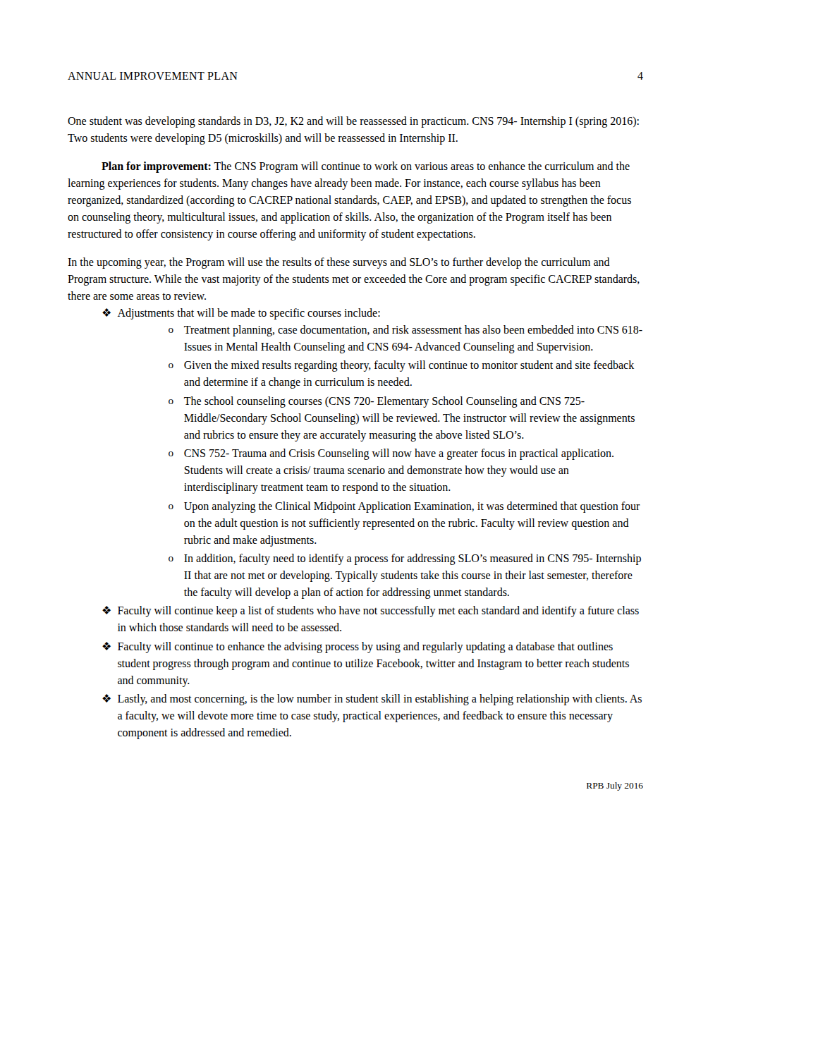ANNUAL IMPROVEMENT PLAN 4
One student was developing standards in D3, J2, K2 and will be reassessed in practicum. CNS 794- Internship I (spring 2016): Two students were developing D5 (microskills) and will be reassessed in Internship II.
Plan for improvement: The CNS Program will continue to work on various areas to enhance the curriculum and the learning experiences for students. Many changes have already been made. For instance, each course syllabus has been reorganized, standardized (according to CACREP national standards, CAEP, and EPSB), and updated to strengthen the focus on counseling theory, multicultural issues, and application of skills. Also, the organization of the Program itself has been restructured to offer consistency in course offering and uniformity of student expectations.
In the upcoming year, the Program will use the results of these surveys and SLO’s to further develop the curriculum and Program structure. While the vast majority of the students met or exceeded the Core and program specific CACREP standards, there are some areas to review.
Adjustments that will be made to specific courses include:
Treatment planning, case documentation, and risk assessment has also been embedded into CNS 618- Issues in Mental Health Counseling and CNS 694- Advanced Counseling and Supervision.
Given the mixed results regarding theory, faculty will continue to monitor student and site feedback and determine if a change in curriculum is needed.
The school counseling courses (CNS 720- Elementary School Counseling and CNS 725- Middle/Secondary School Counseling) will be reviewed. The instructor will review the assignments and rubrics to ensure they are accurately measuring the above listed SLO’s.
CNS 752- Trauma and Crisis Counseling will now have a greater focus in practical application. Students will create a crisis/ trauma scenario and demonstrate how they would use an interdisciplinary treatment team to respond to the situation.
Upon analyzing the Clinical Midpoint Application Examination, it was determined that question four on the adult question is not sufficiently represented on the rubric. Faculty will review question and rubric and make adjustments.
In addition, faculty need to identify a process for addressing SLO’s measured in CNS 795- Internship II that are not met or developing. Typically students take this course in their last semester, therefore the faculty will develop a plan of action for addressing unmet standards.
Faculty will continue keep a list of students who have not successfully met each standard and identify a future class in which those standards will need to be assessed.
Faculty will continue to enhance the advising process by using and regularly updating a database that outlines student progress through program and continue to utilize Facebook, twitter and Instagram to better reach students and community.
Lastly, and most concerning, is the low number in student skill in establishing a helping relationship with clients. As a faculty, we will devote more time to case study, practical experiences, and feedback to ensure this necessary component is addressed and remedied.
RPB July 2016